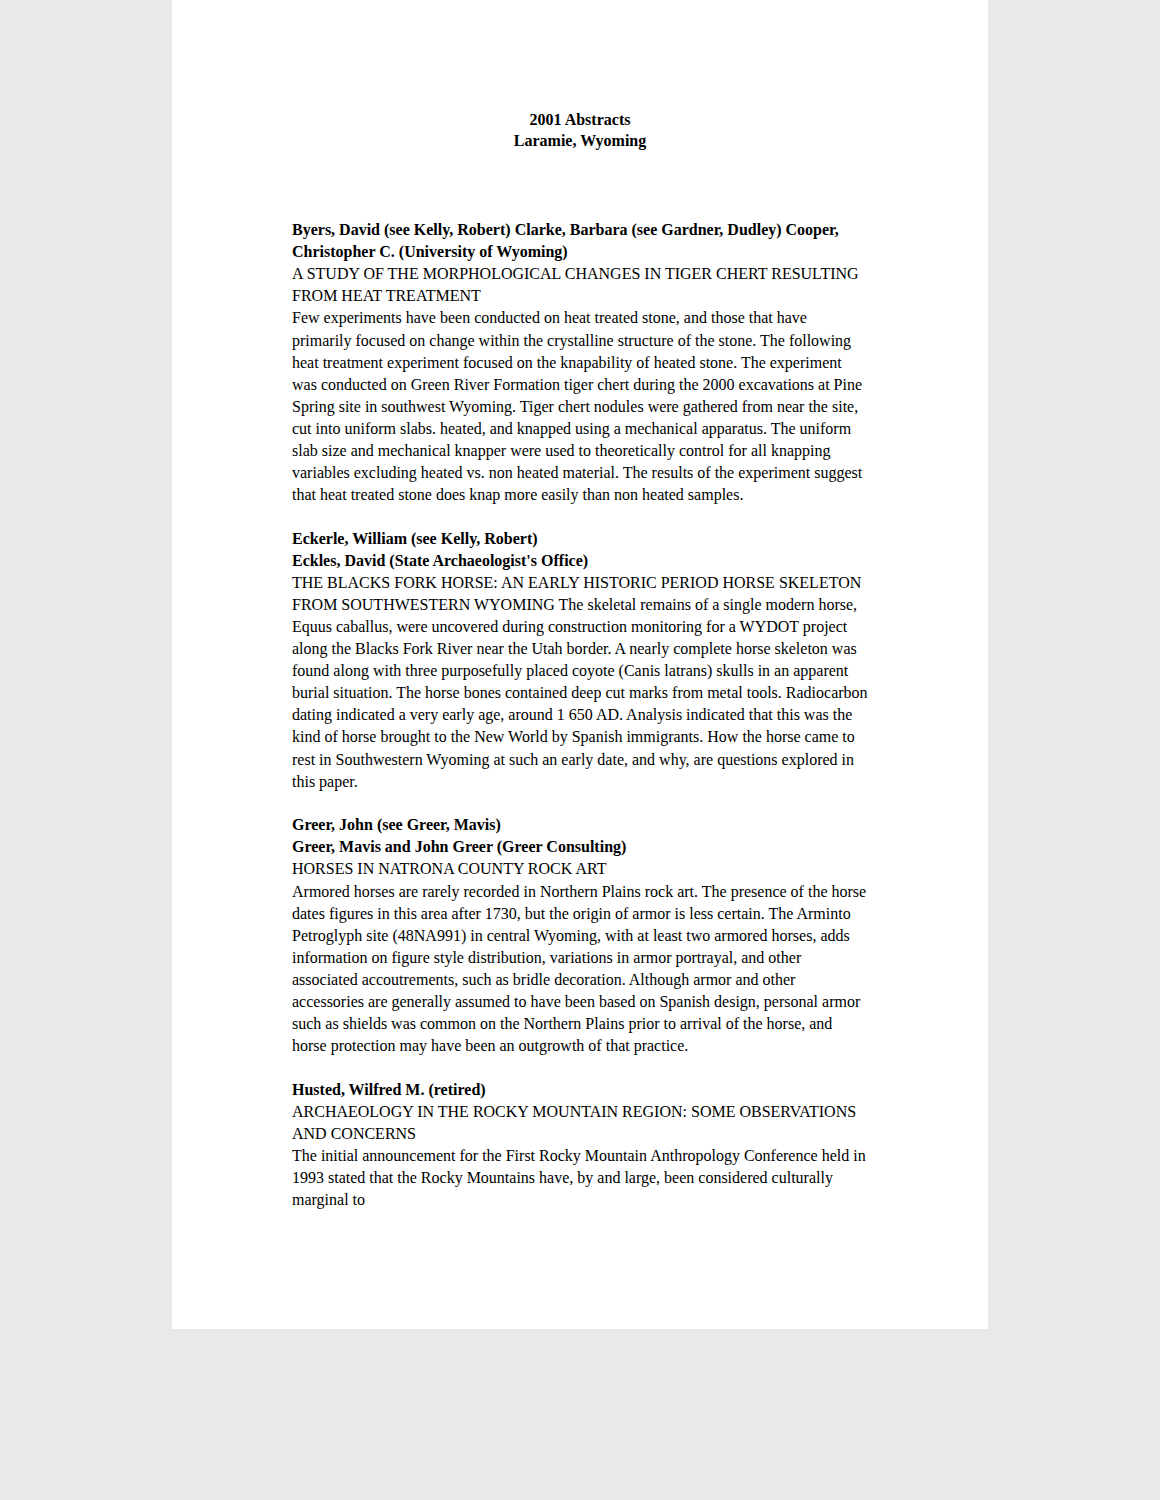2001 Abstracts Laramie, Wyoming
Byers, David (see Kelly, Robert) Clarke, Barbara (see Gardner, Dudley) Cooper, Christopher C. (University of Wyoming)
A STUDY OF THE MORPHOLOGICAL CHANGES IN TIGER CHERT RESULTING FROM HEAT TREATMENT
Few experiments have been conducted on heat treated stone, and those that have primarily focused on change within the crystalline structure of the stone. The following heat treatment experiment focused on the knapability of heated stone. The experiment was conducted on Green River Formation tiger chert during the 2000 excavations at Pine Spring site in southwest Wyoming. Tiger chert nodules were gathered from near the site, cut into uniform slabs. heated, and knapped using a mechanical apparatus. The uniform slab size and mechanical knapper were used to theoretically control for all knapping variables excluding heated vs. non heated material. The results of the experiment suggest that heat treated stone does knap more easily than non heated samples.
Eckerle, William (see Kelly, Robert)
Eckles, David (State Archaeologist's Office)
THE BLACKS FORK HORSE: AN EARLY HISTORIC PERIOD HORSE SKELETON FROM SOUTHWESTERN WYOMING The skeletal remains of a single modern horse, Equus caballus, were uncovered during construction monitoring for a WYDOT project along the Blacks Fork River near the Utah border. A nearly complete horse skeleton was found along with three purposefully placed coyote (Canis latrans) skulls in an apparent burial situation. The horse bones contained deep cut marks from metal tools. Radiocarbon dating indicated a very early age, around 1 650 AD. Analysis indicated that this was the kind of horse brought to the New World by Spanish immigrants. How the horse came to rest in Southwestern Wyoming at such an early date, and why, are questions explored in this paper.
Greer, John (see Greer, Mavis)
Greer, Mavis and John Greer (Greer Consulting)
HORSES IN NATRONA COUNTY ROCK ART
Armored horses are rarely recorded in Northern Plains rock art. The presence of the horse dates figures in this area after 1730, but the origin of armor is less certain. The Arminto Petroglyph site (48NA991) in central Wyoming, with at least two armored horses, adds information on figure style distribution, variations in armor portrayal, and other associated accoutrements, such as bridle decoration. Although armor and other accessories are generally assumed to have been based on Spanish design, personal armor such as shields was common on the Northern Plains prior to arrival of the horse, and horse protection may have been an outgrowth of that practice.
Husted, Wilfred M. (retired)
ARCHAEOLOGY IN THE ROCKY MOUNTAIN REGION: SOME OBSERVATIONS AND CONCERNS
The initial announcement for the First Rocky Mountain Anthropology Conference held in 1993 stated that the Rocky Mountains have, by and large, been considered culturally marginal to